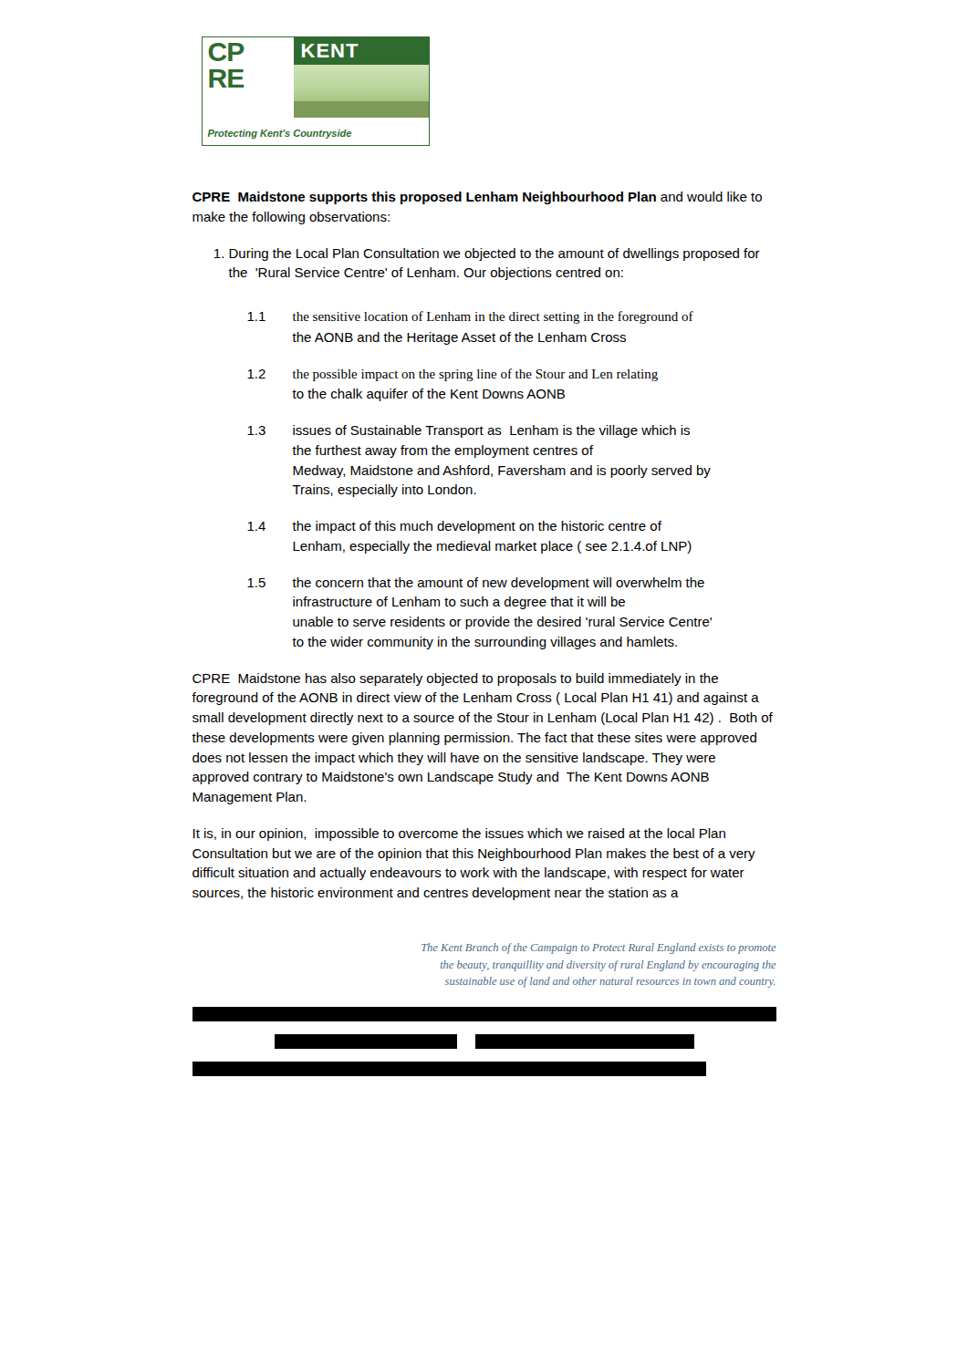CP
RE
KENT
Protecting Kent's Countryside
CPRE Maidstone supports this proposed Lenham Neighbourhood Plan and would like to make the following observations:
During the Local Plan Consultation we objected to the amount of dwellings proposed for the 'Rural Service Centre' of Lenham. Our objections centred on:
1.1 the sensitive location of Lenham in the direct setting in the foreground of
the AONB and the Heritage Asset of the Lenham Cross
1.2 the possible impact on the spring line of the Stour and Len relating
to the chalk aquifer of the Kent Downs AONB
1.3 issues of Sustainable Transport as Lenham is the village which is
the furthest away from the employment centres of
Medway, Maidstone and Ashford, Faversham and is poorly served by
Trains, especially into London.
1.4 the impact of this much development on the historic centre of
Lenham, especially the medieval market place ( see 2.1.4.of LNP)
1.5 the concern that the amount of new development will overwhelm the
infrastructure of Lenham to such a degree that it will be
unable to serve residents or provide the desired 'rural Service Centre'
to the wider community in the surrounding villages and hamlets.
CPRE Maidstone has also separately objected to proposals to build immediately in the foreground of the AONB in direct view of the Lenham Cross ( Local Plan H1 41) and against a small development directly next to a source of the Stour in Lenham (Local Plan H1 42) . Both of these developments were given planning permission. The fact that these sites were approved does not lessen the impact which they will have on the sensitive landscape. They were approved contrary to Maidstone's own Landscape Study and The Kent Downs AONB Management Plan.
It is, in our opinion, impossible to overcome the issues which we raised at the local Plan Consultation but we are of the opinion that this Neighbourhood Plan makes the best of a very difficult situation and actually endeavours to work with the landscape, with respect for water sources, the historic environment and centres development near the station as a
The Kent Branch of the Campaign to Protect Rural England exists to promote
the beauty, tranquillity and diversity of rural England by encouraging the
sustainable use of land and other natural resources in town and country.